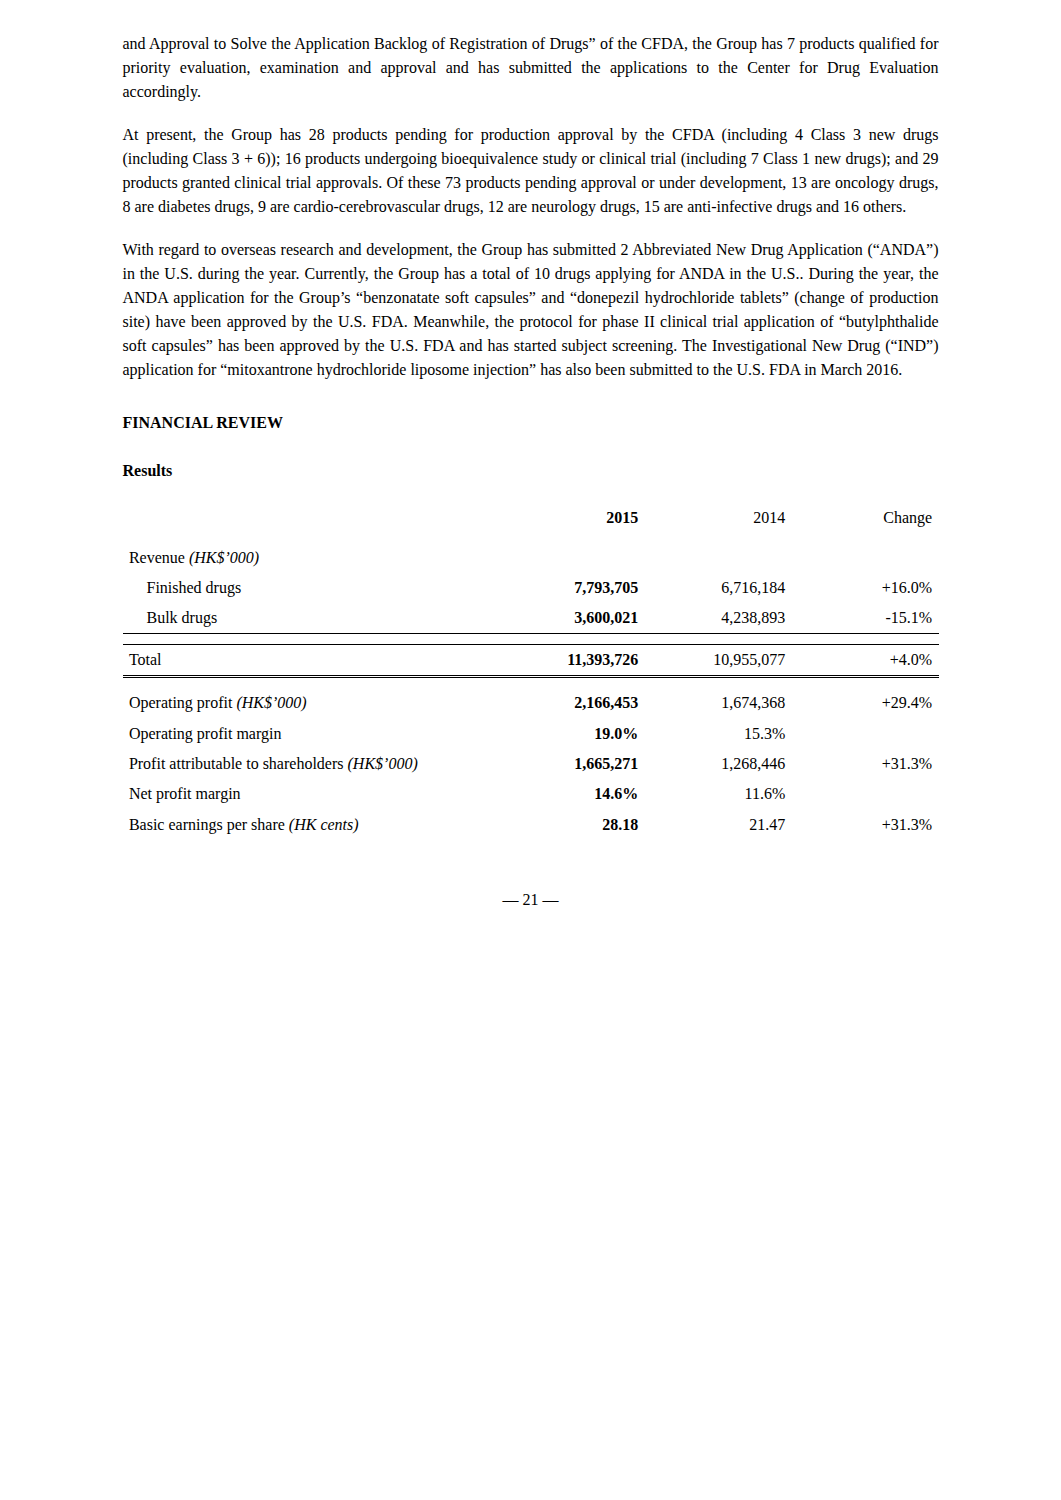and Approval to Solve the Application Backlog of Registration of Drugs” of the CFDA, the Group has 7 products qualified for priority evaluation, examination and approval and has submitted the applications to the Center for Drug Evaluation accordingly.
At present, the Group has 28 products pending for production approval by the CFDA (including 4 Class 3 new drugs (including Class 3 + 6)); 16 products undergoing bioequivalence study or clinical trial (including 7 Class 1 new drugs); and 29 products granted clinical trial approvals. Of these 73 products pending approval or under development, 13 are oncology drugs, 8 are diabetes drugs, 9 are cardio-cerebrovascular drugs, 12 are neurology drugs, 15 are anti-infective drugs and 16 others.
With regard to overseas research and development, the Group has submitted 2 Abbreviated New Drug Application (“ANDA”) in the U.S. during the year. Currently, the Group has a total of 10 drugs applying for ANDA in the U.S.. During the year, the ANDA application for the Group’s “benzonatate soft capsules” and “donepezil hydrochloride tablets” (change of production site) have been approved by the U.S. FDA. Meanwhile, the protocol for phase II clinical trial application of “butylphthalide soft capsules” has been approved by the U.S. FDA and has started subject screening. The Investigational New Drug (“IND”) application for “mitoxantrone hydrochloride liposome injection” has also been submitted to the U.S. FDA in March 2016.
Financial Review
Results
| | 2015 | 2014 | Change |
| --- | --- | --- | --- |
| Revenue (HK$’000) | | | |
| Finished drugs | 7,793,705 | 6,716,184 | +16.0% |
| Bulk drugs | 3,600,021 | 4,238,893 | -15.1% |
| Total | 11,393,726 | 10,955,077 | +4.0% |
| Operating profit (HK$’000) | 2,166,453 | 1,674,368 | +29.4% |
| Operating profit margin | 19.0% | 15.3% | |
| Profit attributable to shareholders (HK$’000) | 1,665,271 | 1,268,446 | +31.3% |
| Net profit margin | 14.6% | 11.6% | |
| Basic earnings per share (HK cents) | 28.18 | 21.47 | +31.3% |
— 21 —